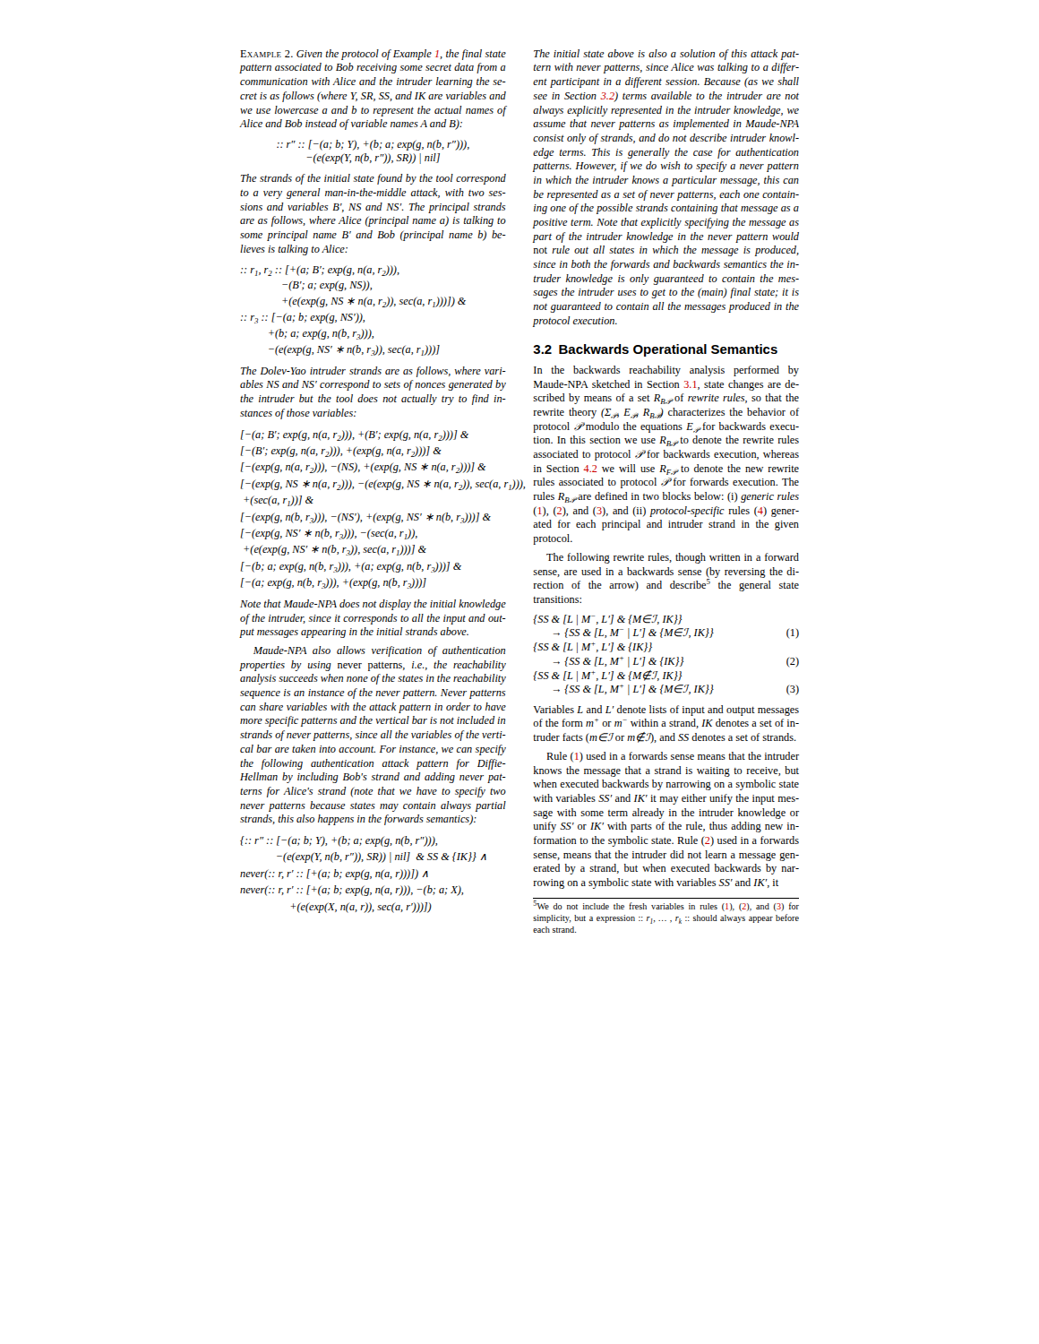Example 2. Given the protocol of Example 1, the final state pattern associated to Bob receiving some secret data from a communication with Alice and the intruder learning the secret is as follows (where Y, SR, SS, and IK are variables and we use lowercase a and b to represent the actual names of Alice and Bob instead of variable names A and B):
:: r″ :: [−(a; b; Y), +(b; a; exp(g, n(b, r″))), −(e(exp(Y, n(b, r″)), SR)) | nil]
The strands of the initial state found by the tool correspond to a very general man-in-the-middle attack, with two sessions and variables B′, NS and NS′. The principal strands are as follows, where Alice (principal name a) is talking to some principal name B′ and Bob (principal name b) believes is talking to Alice:
:: r1, r2 :: [+(a; B′; exp(g, n(a, r2))), −(B′; a; exp(g, NS)), +(e(exp(g, NS ∗ n(a, r2)), sec(a, r1)))]) & :: r3 :: [−(a; b; exp(g, NS′)), +(b; a; exp(g, n(b, r3))), −(e(exp(g, NS′ ∗ n(b, r3)), sec(a, r1)))]
The Dolev-Yao intruder strands are as follows, where variables NS and NS′ correspond to sets of nonces generated by the intruder but the tool does not actually try to find instances of those variables:
[−(a; B′; exp(g, n(a, r2))), +(B′; exp(g, n(a, r2)))] & [−(B′; exp(g, n(a, r2))), +(exp(g, n(a, r2)))] & [−(exp(g, n(a, r2))), −(NS), +(exp(g, NS ∗ n(a, r2)))] & [−(exp(g, NS ∗ n(a, r2))), −(e(exp(g, NS ∗ n(a, r2)), sec(a, r1))), +(sec(a, r1))] & [−(exp(g, n(b, r3))), −(NS′), +(exp(g, NS′ ∗ n(b, r3)))] & [−(exp(g, NS′ ∗ n(b, r3))), −(sec(a, r1)), +(e(exp(g, NS′ ∗ n(b, r3)), sec(a, r1)))] & [−(b; a; exp(g, n(b, r3))), +(a; exp(g, n(b, r3)))] & [−(a; exp(g, n(b, r3))), +(exp(g, n(b, r3)))]
Note that Maude-NPA does not display the initial knowledge of the intruder, since it corresponds to all the input and output messages appearing in the initial strands above.
Maude-NPA also allows verification of authentication properties by using never patterns, i.e., the reachability analysis succeeds when none of the states in the reachability sequence is an instance of the never pattern. Never patterns can share variables with the attack pattern in order to have more specific patterns and the vertical bar is not included in strands of never patterns, since all the variables of the vertical bar are taken into account. For instance, we can specify the following authentication attack pattern for Diffie-Hellman by including Bob's strand and adding never patterns for Alice's strand (note that we have to specify two never patterns because states may contain always partial strands, this also happens in the forwards semantics):
{:: r″ :: [−(a; b; Y), +(b; a; exp(g, n(b, r″))), −(e(exp(Y, n(b, r″)), SR)) | nil] & SS & {IK}} ∧ never(:: r, r′ :: [+(a; b; exp(g, n(a, r)))]) ∧ never(:: r, r′ :: [+(a; b; exp(g, n(a, r))), −(b; a; X), +(e(exp(X, n(a, r)), sec(a, r′)))])
The initial state above is also a solution of this attack pattern with never patterns, since Alice was talking to a different participant in a different session. Because (as we shall see in Section 3.2) terms available to the intruder are not always explicitly represented in the intruder knowledge, we assume that never patterns as implemented in Maude-NPA consist only of strands, and do not describe intruder knowledge terms. This is generally the case for authentication patterns. However, if we do wish to specify a never pattern in which the intruder knows a particular message, this can be represented as a set of never patterns, each one containing one of the possible strands containing that message as a positive term. Note that explicitly specifying the message as part of the intruder knowledge in the never pattern would not rule out all states in which the message is produced, since in both the forwards and backwards semantics the intruder knowledge is only guaranteed to contain the messages the intruder uses to get to the (main) final state; it is not guaranteed to contain all the messages produced in the protocol execution.
3.2 Backwards Operational Semantics
In the backwards reachability analysis performed by Maude-NPA sketched in Section 3.1, state changes are described by means of a set RB𝒫 of rewrite rules, so that the rewrite theory (Σ𝒫, E𝒫, RB𝒫) characterizes the behavior of protocol 𝒫 modulo the equations E𝒫 for backwards execution. In this section we use RB𝒫 to denote the rewrite rules associated to protocol 𝒫 for backwards execution, whereas in Section 4.2 we will use RF𝒫 to denote the new rewrite rules associated to protocol 𝒫 for forwards execution. The rules RB𝒫 are defined in two blocks below: (i) generic rules (1), (2), and (3), and (ii) protocol-specific rules (4) generated for each principal and intruder strand in the given protocol.
The following rewrite rules, though written in a forward sense, are used in a backwards sense (by reversing the direction of the arrow) and describe5 the general state transitions:
{SS & [L | M−, L′] & {M∈ℐ, IK}}
→ {SS & [L, M− | L′] & {M∈ℐ, IK}}
(1)
{SS & [L | M+, L′] & {IK}}
→ {SS & [L, M+ | L′] & {IK}}
(2)
{SS & [L | M+, L′] & {M∉ℐ, IK}}
→ {SS & [L, M+ | L′] & {M∈ℐ, IK}}
(3)
Variables L and L′ denote lists of input and output messages of the form m+ or m− within a strand, IK denotes a set of intruder facts (m∈ℐ or m∉ℐ), and SS denotes a set of strands.
Rule (1) used in a forwards sense means that the intruder knows the message that a strand is waiting to receive, but when executed backwards by narrowing on a symbolic state with variables SS′ and IK′ it may either unify the input message with some term already in the intruder knowledge or unify SS′ or IK′ with parts of the rule, thus adding new information to the symbolic state. Rule (2) used in a forwards sense, means that the intruder did not learn a message generated by a strand, but when executed backwards by narrowing on a symbolic state with variables SS′ and IK′, it
5We do not include the fresh variables in rules (1), (2), and (3) for simplicity, but a expression :: r1, … , rk :: should always appear before each strand.